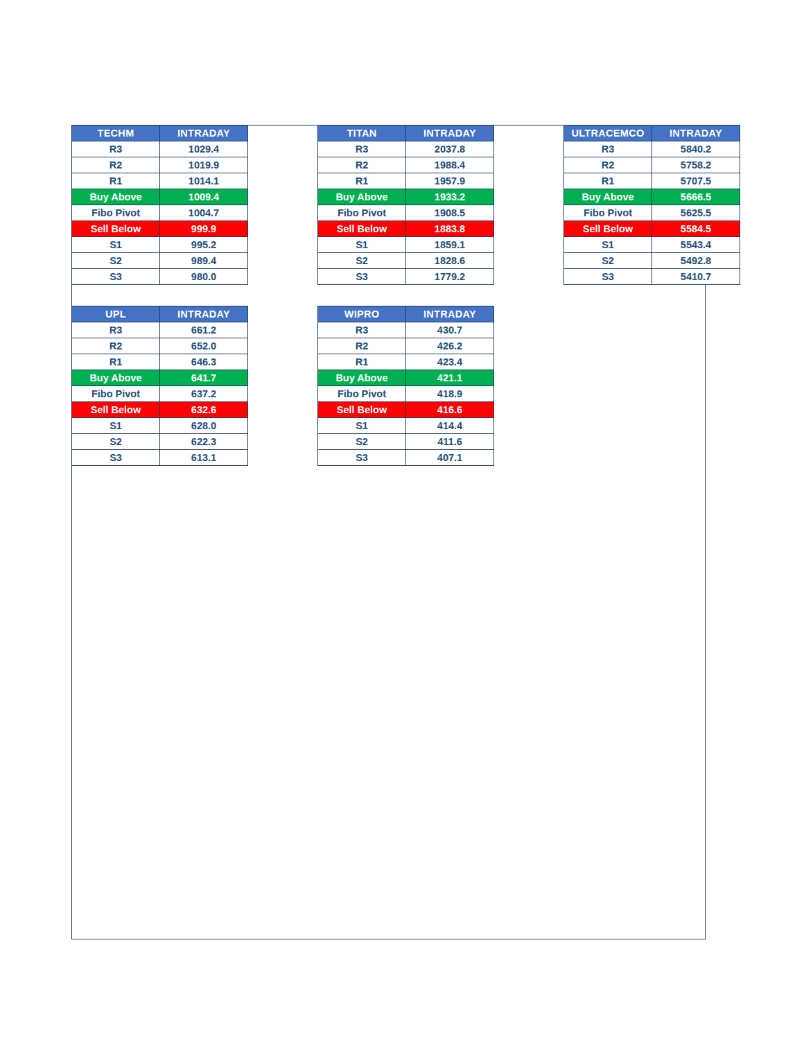| TECHM | INTRADAY |
| --- | --- |
| R3 | 1029.4 |
| R2 | 1019.9 |
| R1 | 1014.1 |
| Buy Above | 1009.4 |
| Fibo Pivot | 1004.7 |
| Sell Below | 999.9 |
| S1 | 995.2 |
| S2 | 989.4 |
| S3 | 980.0 |
| TITAN | INTRADAY |
| --- | --- |
| R3 | 2037.8 |
| R2 | 1988.4 |
| R1 | 1957.9 |
| Buy Above | 1933.2 |
| Fibo Pivot | 1908.5 |
| Sell Below | 1883.8 |
| S1 | 1859.1 |
| S2 | 1828.6 |
| S3 | 1779.2 |
| ULTRACEMCO | INTRADAY |
| --- | --- |
| R3 | 5840.2 |
| R2 | 5758.2 |
| R1 | 5707.5 |
| Buy Above | 5666.5 |
| Fibo Pivot | 5625.5 |
| Sell Below | 5584.5 |
| S1 | 5543.4 |
| S2 | 5492.8 |
| S3 | 5410.7 |
| UPL | INTRADAY |
| --- | --- |
| R3 | 661.2 |
| R2 | 652.0 |
| R1 | 646.3 |
| Buy Above | 641.7 |
| Fibo Pivot | 637.2 |
| Sell Below | 632.6 |
| S1 | 628.0 |
| S2 | 622.3 |
| S3 | 613.1 |
| WIPRO | INTRADAY |
| --- | --- |
| R3 | 430.7 |
| R2 | 426.2 |
| R1 | 423.4 |
| Buy Above | 421.1 |
| Fibo Pivot | 418.9 |
| Sell Below | 416.6 |
| S1 | 414.4 |
| S2 | 411.6 |
| S3 | 407.1 |